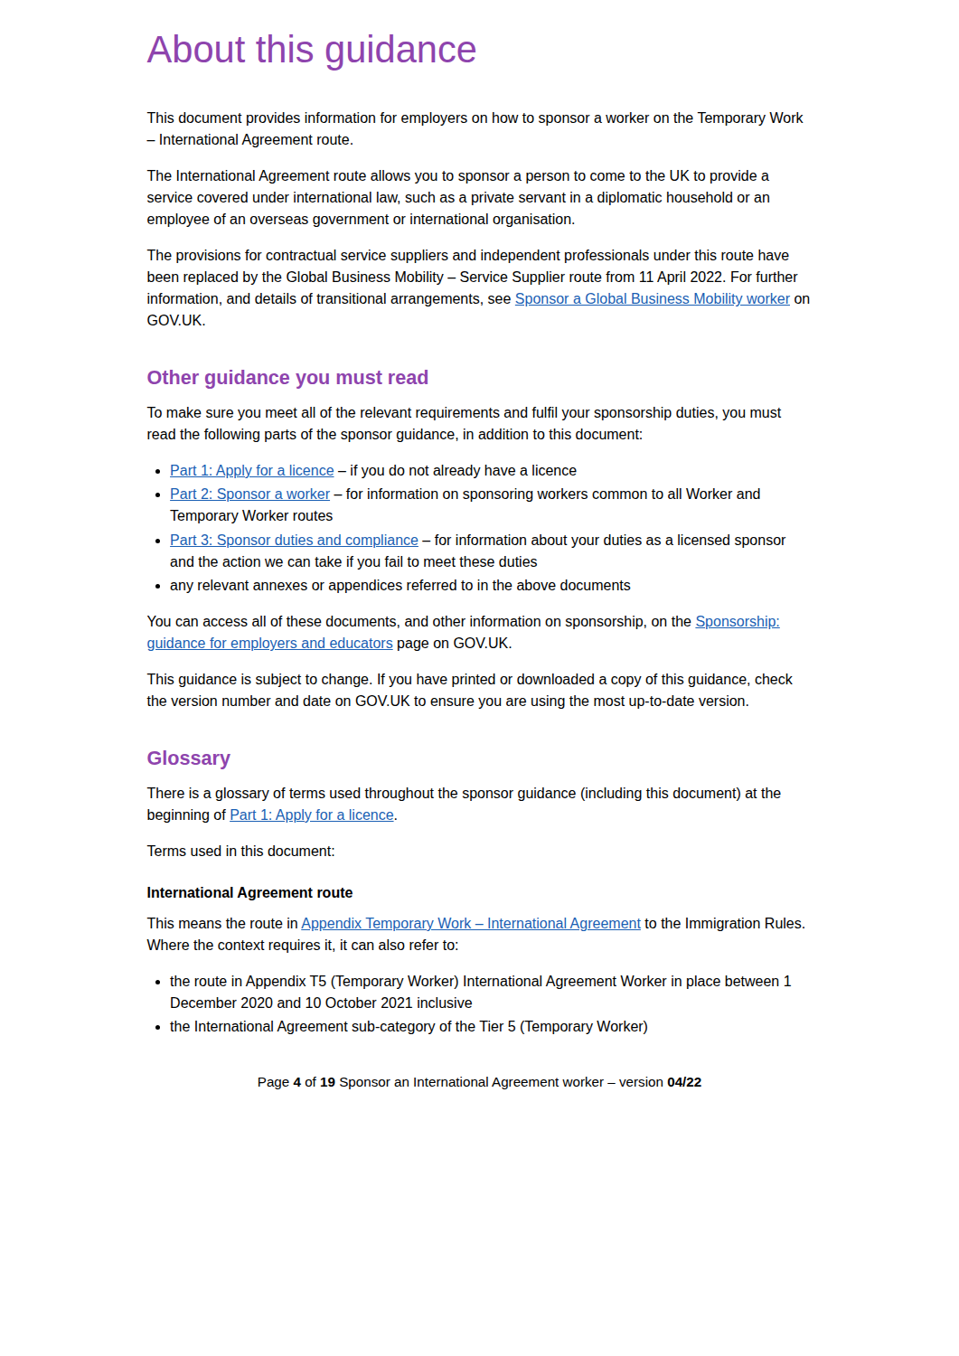About this guidance
This document provides information for employers on how to sponsor a worker on the Temporary Work – International Agreement route.
The International Agreement route allows you to sponsor a person to come to the UK to provide a service covered under international law, such as a private servant in a diplomatic household or an employee of an overseas government or international organisation.
The provisions for contractual service suppliers and independent professionals under this route have been replaced by the Global Business Mobility – Service Supplier route from 11 April 2022. For further information, and details of transitional arrangements, see Sponsor a Global Business Mobility worker on GOV.UK.
Other guidance you must read
To make sure you meet all of the relevant requirements and fulfil your sponsorship duties, you must read the following parts of the sponsor guidance, in addition to this document:
Part 1: Apply for a licence – if you do not already have a licence
Part 2: Sponsor a worker – for information on sponsoring workers common to all Worker and Temporary Worker routes
Part 3: Sponsor duties and compliance – for information about your duties as a licensed sponsor and the action we can take if you fail to meet these duties
any relevant annexes or appendices referred to in the above documents
You can access all of these documents, and other information on sponsorship, on the Sponsorship: guidance for employers and educators page on GOV.UK.
This guidance is subject to change. If you have printed or downloaded a copy of this guidance, check the version number and date on GOV.UK to ensure you are using the most up-to-date version.
Glossary
There is a glossary of terms used throughout the sponsor guidance (including this document) at the beginning of Part 1: Apply for a licence.
Terms used in this document:
International Agreement route
This means the route in Appendix Temporary Work – International Agreement to the Immigration Rules. Where the context requires it, it can also refer to:
the route in Appendix T5 (Temporary Worker) International Agreement Worker in place between 1 December 2020 and 10 October 2021 inclusive
the International Agreement sub-category of the Tier 5 (Temporary Worker)
Page 4 of 19 Sponsor an International Agreement worker – version 04/22